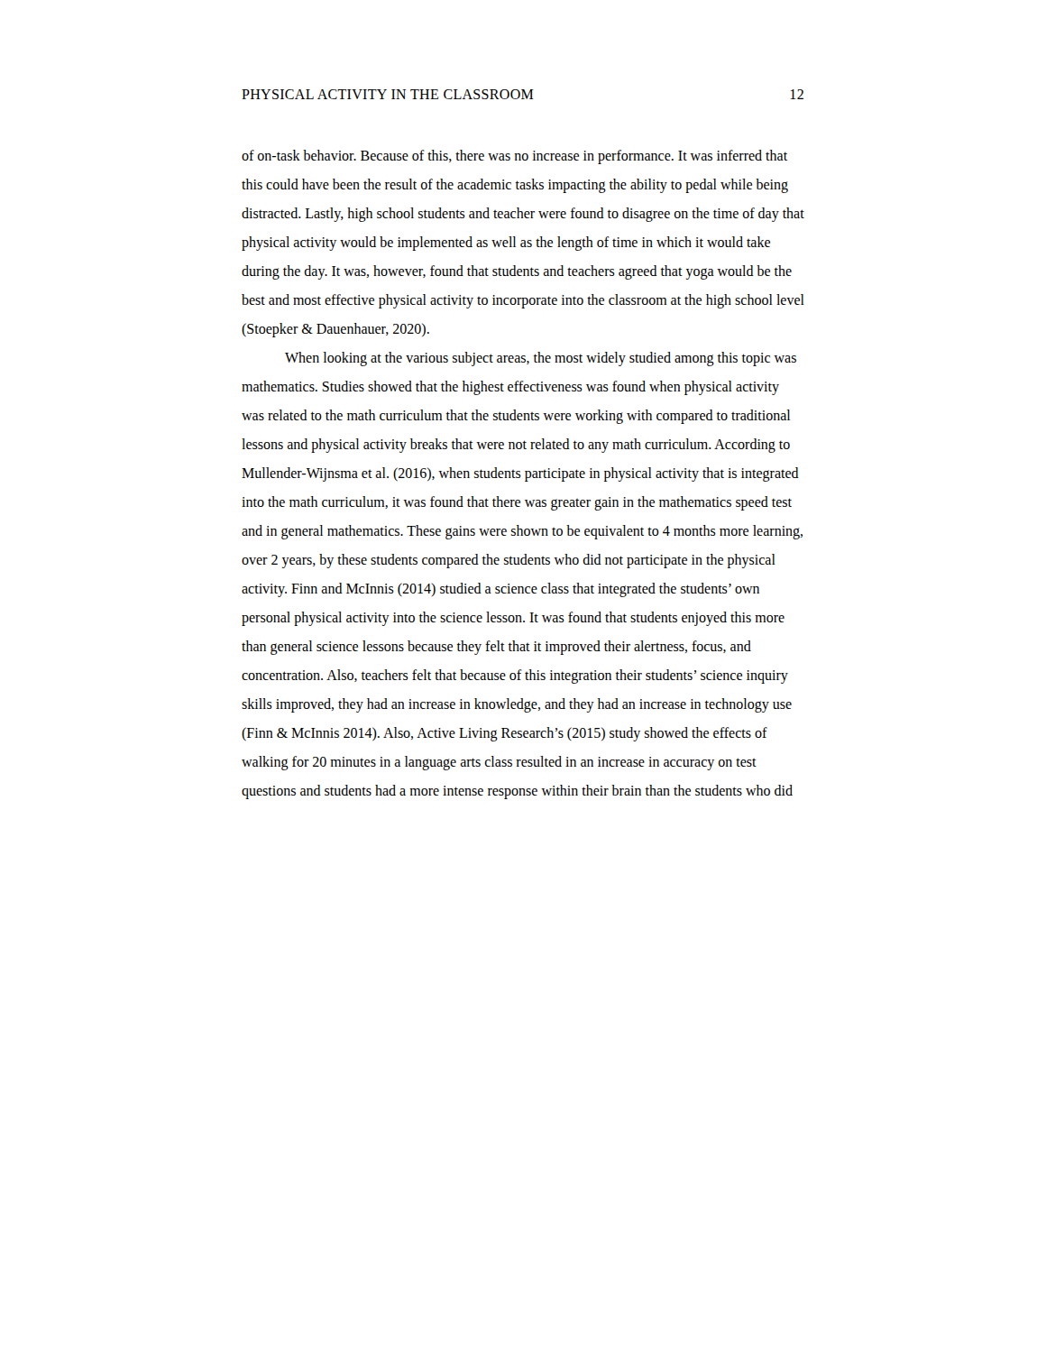Physical Activity in the Classroom 12
of on-task behavior. Because of this, there was no increase in performance. It was inferred that this could have been the result of the academic tasks impacting the ability to pedal while being distracted. Lastly, high school students and teacher were found to disagree on the time of day that physical activity would be implemented as well as the length of time in which it would take during the day. It was, however, found that students and teachers agreed that yoga would be the best and most effective physical activity to incorporate into the classroom at the high school level (Stoepker & Dauenhauer, 2020).
When looking at the various subject areas, the most widely studied among this topic was mathematics. Studies showed that the highest effectiveness was found when physical activity was related to the math curriculum that the students were working with compared to traditional lessons and physical activity breaks that were not related to any math curriculum. According to Mullender-Wijnsma et al. (2016), when students participate in physical activity that is integrated into the math curriculum, it was found that there was greater gain in the mathematics speed test and in general mathematics. These gains were shown to be equivalent to 4 months more learning, over 2 years, by these students compared the students who did not participate in the physical activity. Finn and McInnis (2014) studied a science class that integrated the students’ own personal physical activity into the science lesson. It was found that students enjoyed this more than general science lessons because they felt that it improved their alertness, focus, and concentration. Also, teachers felt that because of this integration their students’ science inquiry skills improved, they had an increase in knowledge, and they had an increase in technology use (Finn & McInnis 2014). Also, Active Living Research’s (2015) study showed the effects of walking for 20 minutes in a language arts class resulted in an increase in accuracy on test questions and students had a more intense response within their brain than the students who did